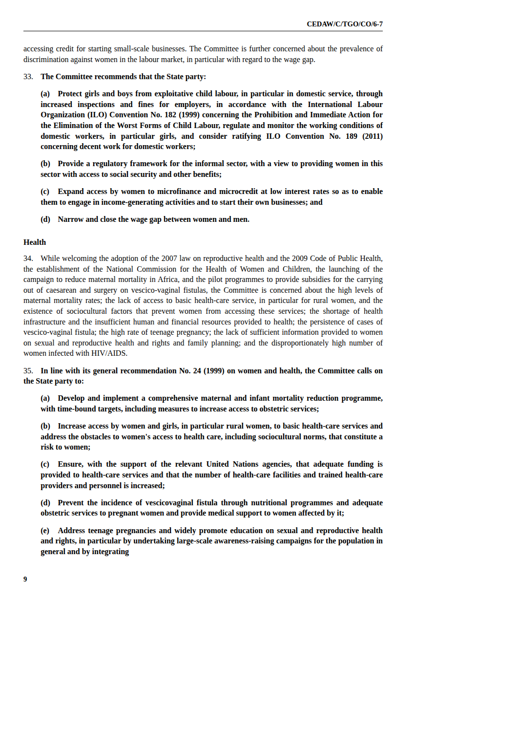CEDAW/C/TGO/CO/6-7
accessing credit for starting small-scale businesses. The Committee is further concerned about the prevalence of discrimination against women in the labour market, in particular with regard to the wage gap.
33. The Committee recommends that the State party:
(a) Protect girls and boys from exploitative child labour, in particular in domestic service, through increased inspections and fines for employers, in accordance with the International Labour Organization (ILO) Convention No. 182 (1999) concerning the Prohibition and Immediate Action for the Elimination of the Worst Forms of Child Labour, regulate and monitor the working conditions of domestic workers, in particular girls, and consider ratifying ILO Convention No. 189 (2011) concerning decent work for domestic workers;
(b) Provide a regulatory framework for the informal sector, with a view to providing women in this sector with access to social security and other benefits;
(c) Expand access by women to microfinance and microcredit at low interest rates so as to enable them to engage in income-generating activities and to start their own businesses; and
(d) Narrow and close the wage gap between women and men.
Health
34. While welcoming the adoption of the 2007 law on reproductive health and the 2009 Code of Public Health, the establishment of the National Commission for the Health of Women and Children, the launching of the campaign to reduce maternal mortality in Africa, and the pilot programmes to provide subsidies for the carrying out of caesarean and surgery on vescico-vaginal fistulas, the Committee is concerned about the high levels of maternal mortality rates; the lack of access to basic health-care service, in particular for rural women, and the existence of sociocultural factors that prevent women from accessing these services; the shortage of health infrastructure and the insufficient human and financial resources provided to health; the persistence of cases of vescico-vaginal fistula; the high rate of teenage pregnancy; the lack of sufficient information provided to women on sexual and reproductive health and rights and family planning; and the disproportionately high number of women infected with HIV/AIDS.
35. In line with its general recommendation No. 24 (1999) on women and health, the Committee calls on the State party to:
(a) Develop and implement a comprehensive maternal and infant mortality reduction programme, with time-bound targets, including measures to increase access to obstetric services;
(b) Increase access by women and girls, in particular rural women, to basic health-care services and address the obstacles to women's access to health care, including sociocultural norms, that constitute a risk to women;
(c) Ensure, with the support of the relevant United Nations agencies, that adequate funding is provided to health-care services and that the number of health-care facilities and trained health-care providers and personnel is increased;
(d) Prevent the incidence of vescicovaginal fistula through nutritional programmes and adequate obstetric services to pregnant women and provide medical support to women affected by it;
(e) Address teenage pregnancies and widely promote education on sexual and reproductive health and rights, in particular by undertaking large-scale awareness-raising campaigns for the population in general and by integrating
9